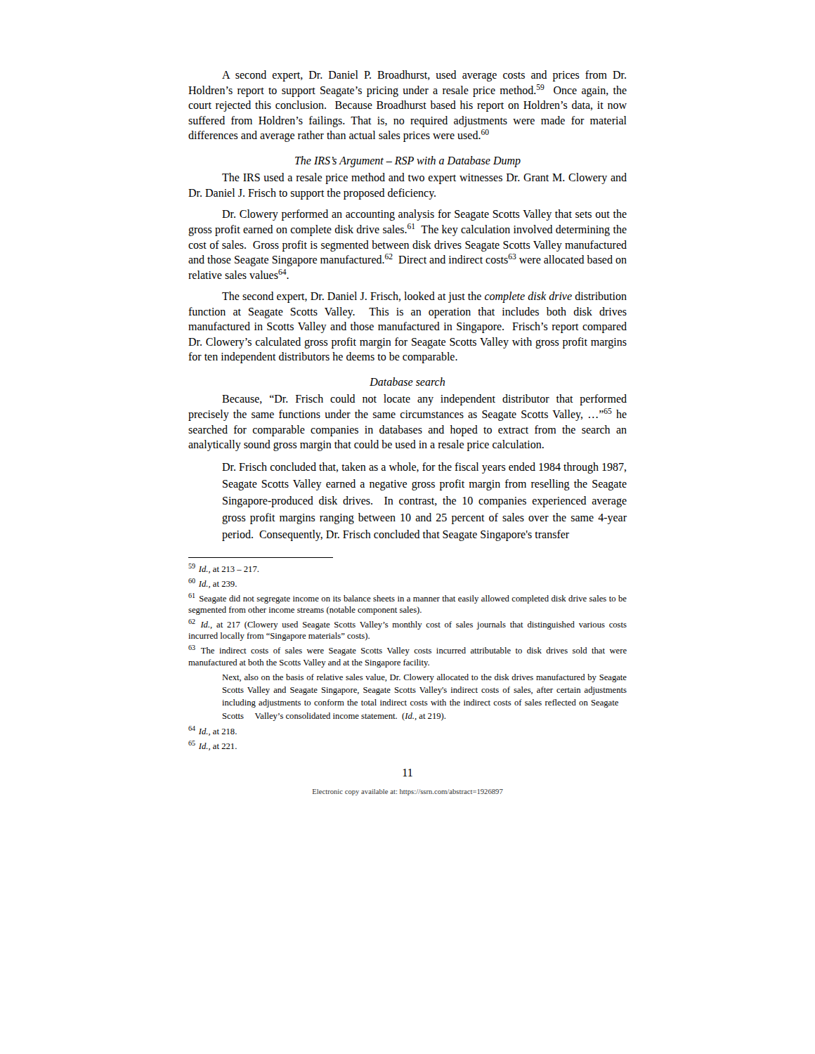A second expert, Dr. Daniel P. Broadhurst, used average costs and prices from Dr. Holdren’s report to support Seagate’s pricing under a resale price method.59 Once again, the court rejected this conclusion. Because Broadhurst based his report on Holdren’s data, it now suffered from Holdren’s failings. That is, no required adjustments were made for material differences and average rather than actual sales prices were used.60
The IRS’s Argument – RSP with a Database Dump
The IRS used a resale price method and two expert witnesses Dr. Grant M. Clowery and Dr. Daniel J. Frisch to support the proposed deficiency.
Dr. Clowery performed an accounting analysis for Seagate Scotts Valley that sets out the gross profit earned on complete disk drive sales.61 The key calculation involved determining the cost of sales. Gross profit is segmented between disk drives Seagate Scotts Valley manufactured and those Seagate Singapore manufactured.62 Direct and indirect costs63 were allocated based on relative sales values64.
The second expert, Dr. Daniel J. Frisch, looked at just the complete disk drive distribution function at Seagate Scotts Valley. This is an operation that includes both disk drives manufactured in Scotts Valley and those manufactured in Singapore. Frisch’s report compared Dr. Clowery’s calculated gross profit margin for Seagate Scotts Valley with gross profit margins for ten independent distributors he deems to be comparable.
Database search
Because, “Dr. Frisch could not locate any independent distributor that performed precisely the same functions under the same circumstances as Seagate Scotts Valley, …”65 he searched for comparable companies in databases and hoped to extract from the search an analytically sound gross margin that could be used in a resale price calculation.
Dr. Frisch concluded that, taken as a whole, for the fiscal years ended 1984 through 1987, Seagate Scotts Valley earned a negative gross profit margin from reselling the Seagate Singapore-produced disk drives. In contrast, the 10 companies experienced average gross profit margins ranging between 10 and 25 percent of sales over the same 4-year period. Consequently, Dr. Frisch concluded that Seagate Singapore's transfer
59 Id., at 213 – 217.
60 Id., at 239.
61 Seagate did not segregate income on its balance sheets in a manner that easily allowed completed disk drive sales to be segmented from other income streams (notable component sales).
62 Id., at 217 (Clowery used Seagate Scotts Valley’s monthly cost of sales journals that distinguished various costs incurred locally from “Singapore materials” costs).
63 The indirect costs of sales were Seagate Scotts Valley costs incurred attributable to disk drives sold that were manufactured at both the Scotts Valley and at the Singapore facility.
Next, also on the basis of relative sales value, Dr. Clowery allocated to the disk drives manufactured by Seagate Scotts Valley and Seagate Singapore, Seagate Scotts Valley's indirect costs of sales, after certain adjustments including adjustments to conform the total indirect costs with the indirect costs of sales reflected on Seagate Scotts Valley’s consolidated income statement. (Id., at 219).
64 Id., at 218.
65 Id., at 221.
11
Electronic copy available at: https://ssrn.com/abstract=1926897